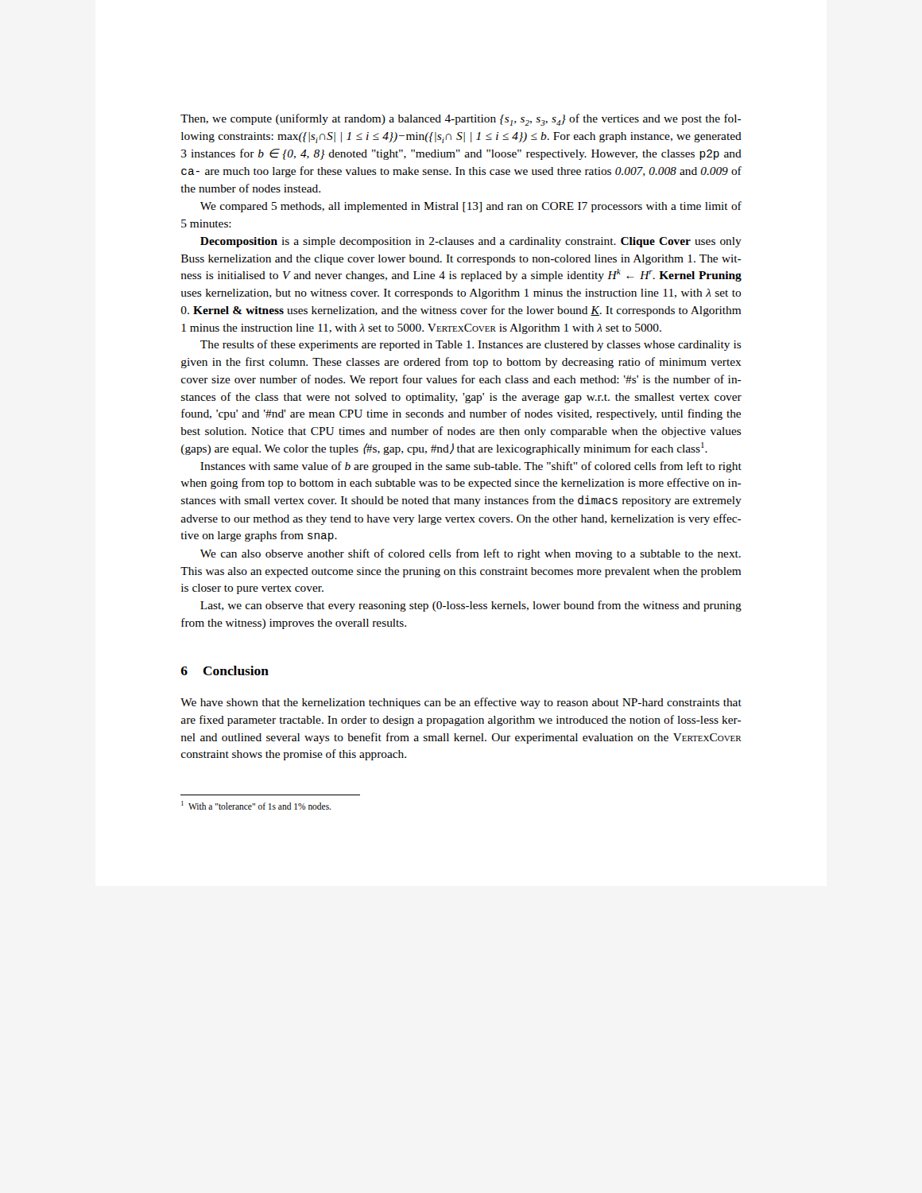Then, we compute (uniformly at random) a balanced 4-partition {s1, s2, s3, s4} of the vertices and we post the following constraints: max({|si∩S| | 1 ≤ i ≤ 4})−min({|si∩ S| | 1 ≤ i ≤ 4}) ≤ b. For each graph instance, we generated 3 instances for b ∈ {0, 4, 8} denoted "tight", "medium" and "loose" respectively. However, the classes p2p and ca- are much too large for these values to make sense. In this case we used three ratios 0.007, 0.008 and 0.009 of the number of nodes instead.
We compared 5 methods, all implemented in Mistral [13] and ran on CORE I7 processors with a time limit of 5 minutes:
Decomposition is a simple decomposition in 2-clauses and a cardinality constraint. Clique Cover uses only Buss kernelization and the clique cover lower bound. It corresponds to non-colored lines in Algorithm 1. The witness is initialised to V and never changes, and Line 4 is replaced by a simple identity Hk ← Hr. Kernel Pruning uses kernelization, but no witness cover. It corresponds to Algorithm 1 minus the instruction line 11, with λ set to 0. Kernel & witness uses kernelization, and the witness cover for the lower bound K. It corresponds to Algorithm 1 minus the instruction line 11, with λ set to 5000. VertexCover is Algorithm 1 with λ set to 5000.
The results of these experiments are reported in Table 1. Instances are clustered by classes whose cardinality is given in the first column. These classes are ordered from top to bottom by decreasing ratio of minimum vertex cover size over number of nodes. We report four values for each class and each method: '#s' is the number of instances of the class that were not solved to optimality, 'gap' is the average gap w.r.t. the smallest vertex cover found, 'cpu' and '#nd' are mean CPU time in seconds and number of nodes visited, respectively, until finding the best solution. Notice that CPU times and number of nodes are then only comparable when the objective values (gaps) are equal. We color the tuples ⟨#s, gap, cpu, #nd⟩ that are lexicographically minimum for each class1.
Instances with same value of b are grouped in the same sub-table. The "shift" of colored cells from left to right when going from top to bottom in each subtable was to be expected since the kernelization is more effective on instances with small vertex cover. It should be noted that many instances from the dimacs repository are extremely adverse to our method as they tend to have very large vertex covers. On the other hand, kernelization is very effective on large graphs from snap.
We can also observe another shift of colored cells from left to right when moving to a subtable to the next. This was also an expected outcome since the pruning on this constraint becomes more prevalent when the problem is closer to pure vertex cover.
Last, we can observe that every reasoning step (0-loss-less kernels, lower bound from the witness and pruning from the witness) improves the overall results.
6 Conclusion
We have shown that the kernelization techniques can be an effective way to reason about NP-hard constraints that are fixed parameter tractable. In order to design a propagation algorithm we introduced the notion of loss-less kernel and outlined several ways to benefit from a small kernel. Our experimental evaluation on the VertexCover constraint shows the promise of this approach.
1 With a "tolerance" of 1s and 1% nodes.